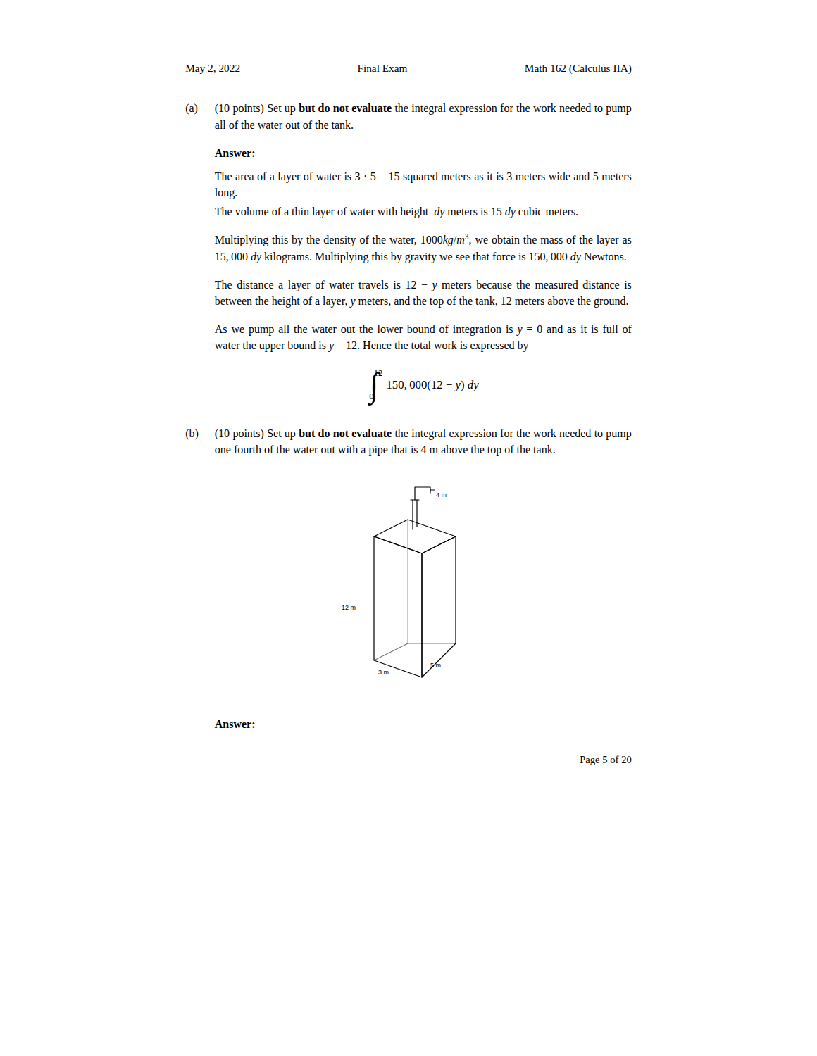May 2, 2022
Final Exam
Math 162 (Calculus IIA)
(a)
(10 points) Set up but do not evaluate the integral expression for the work needed to pump all of the water out of the tank.
Answer:
The area of a layer of water is 3 · 5 = 15 squared meters as it is 3 meters wide and 5 meters long.
The volume of a thin layer of water with height dy meters is 15 dy cubic meters.
Multiplying this by the density of the water, 1000kg/m3, we obtain the mass of the layer as 15, 000 dy kilograms. Multiplying this by gravity we see that force is 150, 000 dy Newtons.
The distance a layer of water travels is 12 − y meters because the measured distance is between the height of a layer, y meters, and the top of the tank, 12 meters above the ground.
As we pump all the water out the lower bound of integration is y = 0 and as it is full of water the upper bound is y = 12. Hence the total work is expressed by
12 ∫ 0 150, 000(12 − y) dy
(b)
(10 points) Set up but do not evaluate the integral expression for the work needed to pump one fourth of the water out with a pipe that is 4 m above the top of the tank.
4 m 12 m 3 m 5 m
Answer:
Page 5 of 20